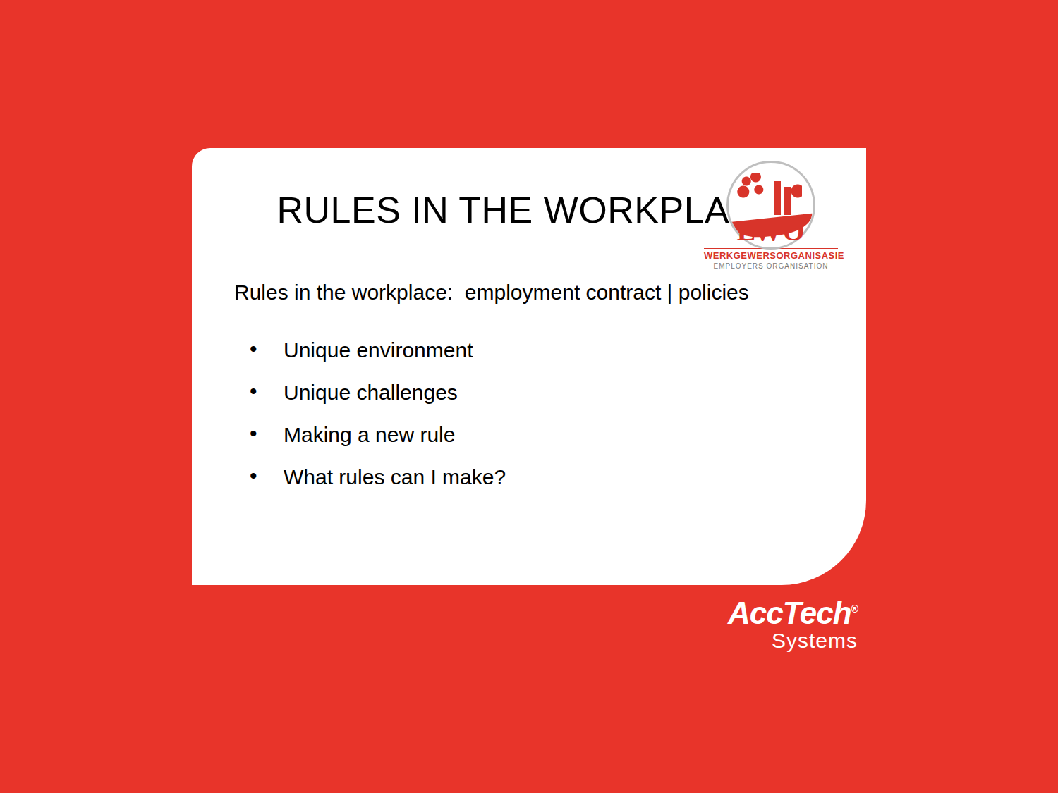LWO
WERKGEWERSORGANISASIE
EMPLOYERS ORGANISATION
RULES IN THE WORKPLACE
Rules in the workplace: employment contract | policies
Unique environment
Unique challenges
Making a new rule
What rules can I make?
AccTech®
Systems